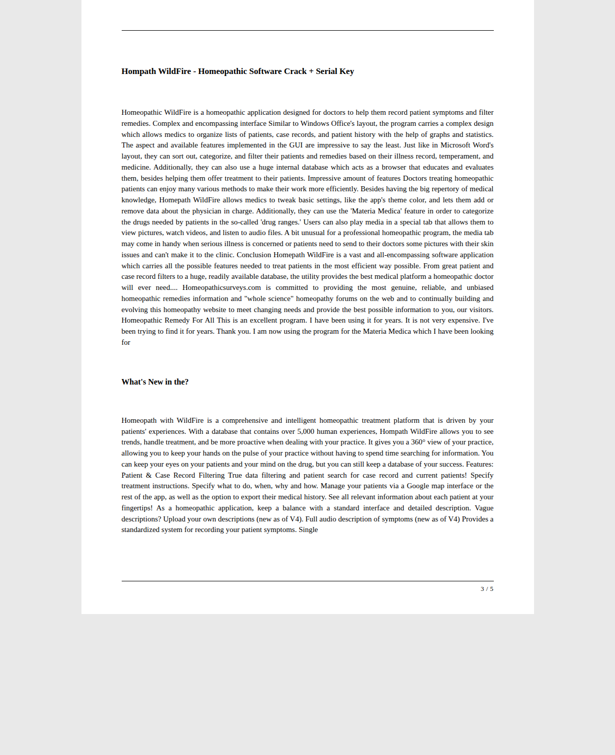Hompath WildFire - Homeopathic Software Crack + Serial Key
Homeopathic WildFire is a homeopathic application designed for doctors to help them record patient symptoms and filter remedies. Complex and encompassing interface Similar to Windows Office's layout, the program carries a complex design which allows medics to organize lists of patients, case records, and patient history with the help of graphs and statistics. The aspect and available features implemented in the GUI are impressive to say the least. Just like in Microsoft Word's layout, they can sort out, categorize, and filter their patients and remedies based on their illness record, temperament, and medicine. Additionally, they can also use a huge internal database which acts as a browser that educates and evaluates them, besides helping them offer treatment to their patients. Impressive amount of features Doctors treating homeopathic patients can enjoy many various methods to make their work more efficiently. Besides having the big repertory of medical knowledge, Homepath WildFire allows medics to tweak basic settings, like the app's theme color, and lets them add or remove data about the physician in charge. Additionally, they can use the 'Materia Medica' feature in order to categorize the drugs needed by patients in the so-called 'drug ranges.' Users can also play media in a special tab that allows them to view pictures, watch videos, and listen to audio files. A bit unusual for a professional homeopathic program, the media tab may come in handy when serious illness is concerned or patients need to send to their doctors some pictures with their skin issues and can't make it to the clinic. Conclusion Homepath WildFire is a vast and all-encompassing software application which carries all the possible features needed to treat patients in the most efficient way possible. From great patient and case record filters to a huge, readily available database, the utility provides the best medical platform a homeopathic doctor will ever need.... Homeopathicsurveys.com is committed to providing the most genuine, reliable, and unbiased homeopathic remedies information and "whole science" homeopathy forums on the web and to continually building and evolving this homeopathy website to meet changing needs and provide the best possible information to you, our visitors. Homeopathic Remedy For All This is an excellent program. I have been using it for years. It is not very expensive. I've been trying to find it for years. Thank you. I am now using the program for the Materia Medica which I have been looking for
What's New in the?
Homeopath with WildFire is a comprehensive and intelligent homeopathic treatment platform that is driven by your patients' experiences. With a database that contains over 5,000 human experiences, Hompath WildFire allows you to see trends, handle treatment, and be more proactive when dealing with your practice. It gives you a 360° view of your practice, allowing you to keep your hands on the pulse of your practice without having to spend time searching for information. You can keep your eyes on your patients and your mind on the drug, but you can still keep a database of your success. Features: Patient & Case Record Filtering True data filtering and patient search for case record and current patients! Specify treatment instructions. Specify what to do, when, why and how. Manage your patients via a Google map interface or the rest of the app, as well as the option to export their medical history. See all relevant information about each patient at your fingertips! As a homeopathic application, keep a balance with a standard interface and detailed description. Vague descriptions? Upload your own descriptions (new as of V4). Full audio description of symptoms (new as of V4) Provides a standardized system for recording your patient symptoms. Single
3 / 5